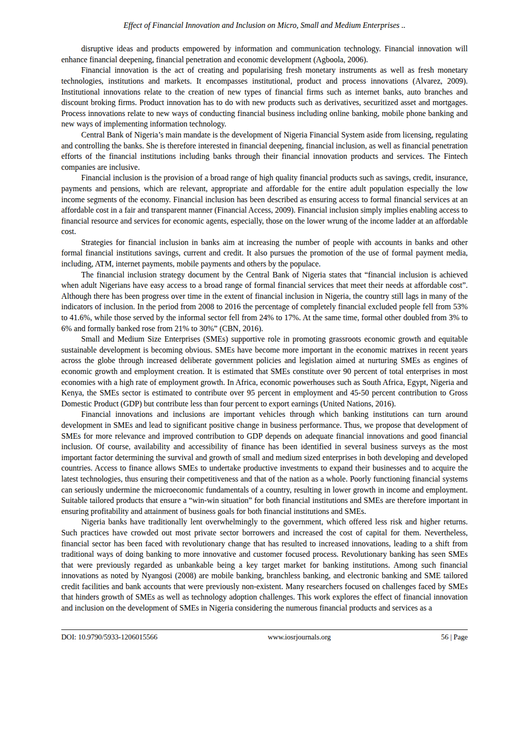Effect of Financial Innovation and Inclusion on Micro, Small and Medium Enterprises ..
disruptive ideas and products empowered by information and communication technology. Financial innovation will enhance financial deepening, financial penetration and economic development (Agboola, 2006).
Financial innovation is the act of creating and popularising fresh monetary instruments as well as fresh monetary technologies, institutions and markets. It encompasses institutional, product and process innovations (Alvarez, 2009). Institutional innovations relate to the creation of new types of financial firms such as internet banks, auto branches and discount broking firms. Product innovation has to do with new products such as derivatives, securitized asset and mortgages. Process innovations relate to new ways of conducting financial business including online banking, mobile phone banking and new ways of implementing information technology.
Central Bank of Nigeria’s main mandate is the development of Nigeria Financial System aside from licensing, regulating and controlling the banks. She is therefore interested in financial deepening, financial inclusion, as well as financial penetration efforts of the financial institutions including banks through their financial innovation products and services. The Fintech companies are inclusive.
Financial inclusion is the provision of a broad range of high quality financial products such as savings, credit, insurance, payments and pensions, which are relevant, appropriate and affordable for the entire adult population especially the low income segments of the economy. Financial inclusion has been described as ensuring access to formal financial services at an affordable cost in a fair and transparent manner (Financial Access, 2009). Financial inclusion simply implies enabling access to financial resource and services for economic agents, especially, those on the lower wrung of the income ladder at an affordable cost.
Strategies for financial inclusion in banks aim at increasing the number of people with accounts in banks and other formal financial institutions savings, current and credit. It also pursues the promotion of the use of formal payment media, including, ATM, internet payments, mobile payments and others by the populace.
The financial inclusion strategy document by the Central Bank of Nigeria states that “financial inclusion is achieved when adult Nigerians have easy access to a broad range of formal financial services that meet their needs at affordable cost”. Although there has been progress over time in the extent of financial inclusion in Nigeria, the country still lags in many of the indicators of inclusion. In the period from 2008 to 2016 the percentage of completely financial excluded people fell from 53% to 41.6%, while those served by the informal sector fell from 24% to 17%. At the same time, formal other doubled from 3% to 6% and formally banked rose from 21% to 30%” (CBN, 2016).
Small and Medium Size Enterprises (SMEs) supportive role in promoting grassroots economic growth and equitable sustainable development is becoming obvious. SMEs have become more important in the economic matrixes in recent years across the globe through increased deliberate government policies and legislation aimed at nurturing SMEs as engines of economic growth and employment creation. It is estimated that SMEs constitute over 90 percent of total enterprises in most economies with a high rate of employment growth. In Africa, economic powerhouses such as South Africa, Egypt, Nigeria and Kenya, the SMEs sector is estimated to contribute over 95 percent in employment and 45-50 percent contribution to Gross Domestic Product (GDP) but contribute less than four percent to export earnings (United Nations, 2016).
Financial innovations and inclusions are important vehicles through which banking institutions can turn around development in SMEs and lead to significant positive change in business performance. Thus, we propose that development of SMEs for more relevance and improved contribution to GDP depends on adequate financial innovations and good financial inclusion. Of course, availability and accessibility of finance has been identified in several business surveys as the most important factor determining the survival and growth of small and medium sized enterprises in both developing and developed countries. Access to finance allows SMEs to undertake productive investments to expand their businesses and to acquire the latest technologies, thus ensuring their competitiveness and that of the nation as a whole. Poorly functioning financial systems can seriously undermine the microeconomic fundamentals of a country, resulting in lower growth in income and employment. Suitable tailored products that ensure a “win-win situation” for both financial institutions and SMEs are therefore important in ensuring profitability and attainment of business goals for both financial institutions and SMEs.
Nigeria banks have traditionally lent overwhelmingly to the government, which offered less risk and higher returns. Such practices have crowded out most private sector borrowers and increased the cost of capital for them. Nevertheless, financial sector has been faced with revolutionary change that has resulted to increased innovations, leading to a shift from traditional ways of doing banking to more innovative and customer focused process. Revolutionary banking has seen SMEs that were previously regarded as unbankable being a key target market for banking institutions. Among such financial innovations as noted by Nyangosi (2008) are mobile banking, branchless banking, and electronic banking and SME tailored credit facilities and bank accounts that were previously non-existent. Many researchers focused on challenges faced by SMEs that hinders growth of SMEs as well as technology adoption challenges. This work explores the effect of financial innovation and inclusion on the development of SMEs in Nigeria considering the numerous financial products and services as a
DOI: 10.9790/5933-1206015566 www.iosrjournals.org 56 | Page